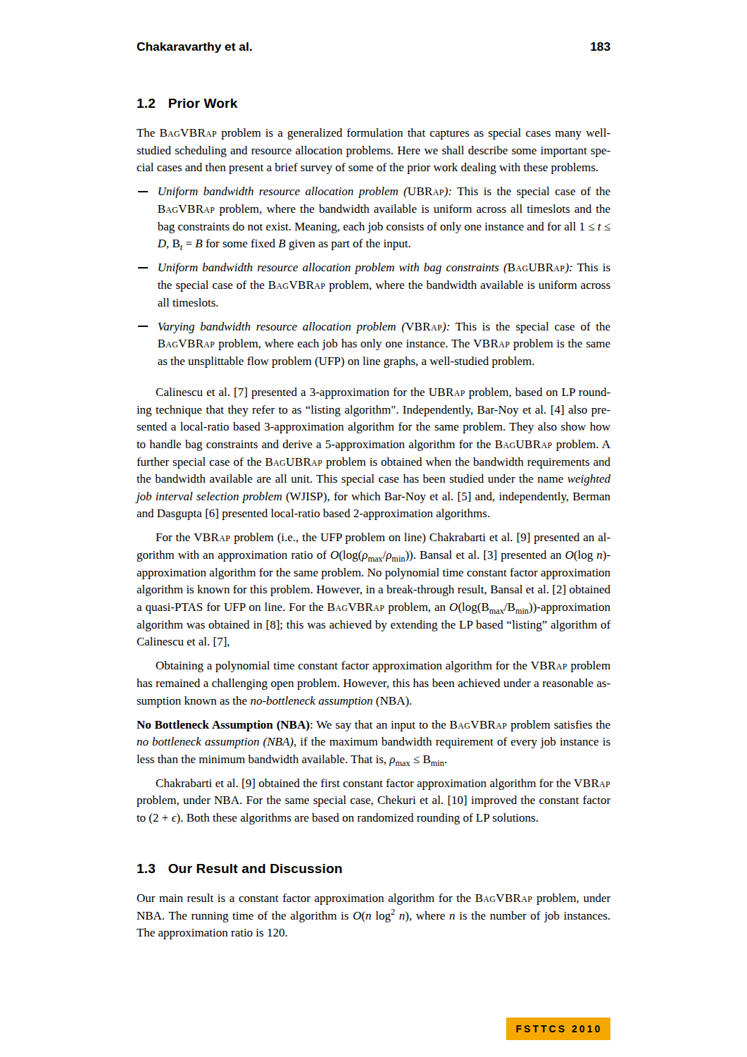Chakaravarthy et al. 183
1.2 Prior Work
The BagVBRap problem is a generalized formulation that captures as special cases many well-studied scheduling and resource allocation problems. Here we shall describe some important special cases and then present a brief survey of some of the prior work dealing with these problems.
Uniform bandwidth resource allocation problem (UBRap): This is the special case of the BagVBRap problem, where the bandwidth available is uniform across all timeslots and the bag constraints do not exist. Meaning, each job consists of only one instance and for all 1 ≤ t ≤ D, Bt = B for some fixed B given as part of the input.
Uniform bandwidth resource allocation problem with bag constraints (BagUBRap): This is the special case of the BagVBRap problem, where the bandwidth available is uniform across all timeslots.
Varying bandwidth resource allocation problem (VBRap): This is the special case of the BagVBRap problem, where each job has only one instance. The VBRap problem is the same as the unsplittable flow problem (UFP) on line graphs, a well-studied problem.
Calinescu et al. [7] presented a 3-approximation for the UBRap problem, based on LP rounding technique that they refer to as “listing algorithm". Independently, Bar-Noy et al. [4] also presented a local-ratio based 3-approximation algorithm for the same problem. They also show how to handle bag constraints and derive a 5-approximation algorithm for the BagUBRap problem. A further special case of the BagUBRap problem is obtained when the bandwidth requirements and the bandwidth available are all unit. This special case has been studied under the name weighted job interval selection problem (WJISP), for which Bar-Noy et al. [5] and, independently, Berman and Dasgupta [6] presented local-ratio based 2-approximation algorithms.
For the VBRap problem (i.e., the UFP problem on line) Chakrabarti et al. [9] presented an algorithm with an approximation ratio of O(log(ρmax/ρmin)). Bansal et al. [3] presented an O(log n)-approximation algorithm for the same problem. No polynomial time constant factor approximation algorithm is known for this problem. However, in a break-through result, Bansal et al. [2] obtained a quasi-PTAS for UFP on line. For the BagVBRap problem, an O(log(Bmax/Bmin))-approximation algorithm was obtained in [8]; this was achieved by extending the LP based “listing” algorithm of Calinescu et al. [7],
Obtaining a polynomial time constant factor approximation algorithm for the VBRap problem has remained a challenging open problem. However, this has been achieved under a reasonable assumption known as the no-bottleneck assumption (NBA).
No Bottleneck Assumption (NBA): We say that an input to the BagVBRap problem satisfies the no bottleneck assumption (NBA), if the maximum bandwidth requirement of every job instance is less than the minimum bandwidth available. That is, ρmax ≤ Bmin.
Chakrabarti et al. [9] obtained the first constant factor approximation algorithm for the VBRap problem, under NBA. For the same special case, Chekuri et al. [10] improved the constant factor to (2 + ϵ). Both these algorithms are based on randomized rounding of LP solutions.
1.3 Our Result and Discussion
Our main result is a constant factor approximation algorithm for the BagVBRap problem, under NBA. The running time of the algorithm is O(n log2 n), where n is the number of job instances. The approximation ratio is 120.
FSTTCS 2010